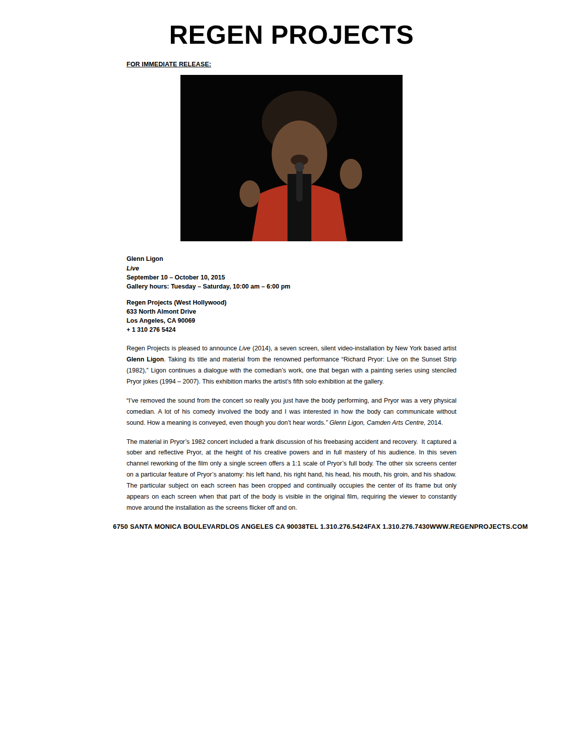REGEN PROJECTS
FOR IMMEDIATE RELEASE:
Glenn Ligon
Live
September 10 – October 10, 2015
Gallery hours: Tuesday – Saturday, 10:00 am – 6:00 pm
Regen Projects (West Hollywood)
633 North Almont Drive
Los Angeles, CA 90069
+ 1 310 276 5424
Regen Projects is pleased to announce Live (2014), a seven screen, silent video-installation by New York based artist Glenn Ligon. Taking its title and material from the renowned performance “Richard Pryor: Live on the Sunset Strip (1982),” Ligon continues a dialogue with the comedian’s work, one that began with a painting series using stenciled Pryor jokes (1994 – 2007). This exhibition marks the artist’s fifth solo exhibition at the gallery.
“I’ve removed the sound from the concert so really you just have the body performing, and Pryor was a very physical comedian. A lot of his comedy involved the body and I was interested in how the body can communicate without sound. How a meaning is conveyed, even though you don’t hear words.” Glenn Ligon, Camden Arts Centre, 2014.
The material in Pryor’s 1982 concert included a frank discussion of his freebasing accident and recovery. It captured a sober and reflective Pryor, at the height of his creative powers and in full mastery of his audience. In this seven channel reworking of the film only a single screen offers a 1:1 scale of Pryor’s full body. The other six screens center on a particular feature of Pryor’s anatomy: his left hand, his right hand, his head, his mouth, his groin, and his shadow. The particular subject on each screen has been cropped and continually occupies the center of its frame but only appears on each screen when that part of the body is visible in the original film, requiring the viewer to constantly move around the installation as the screens flicker off and on.
6750 SANTA MONICA BOULEVARD LOS ANGELES CA 90038 TEL 1.310.276.5424 FAX 1.310.276.7430 WWW.REGENPROJECTS.COM